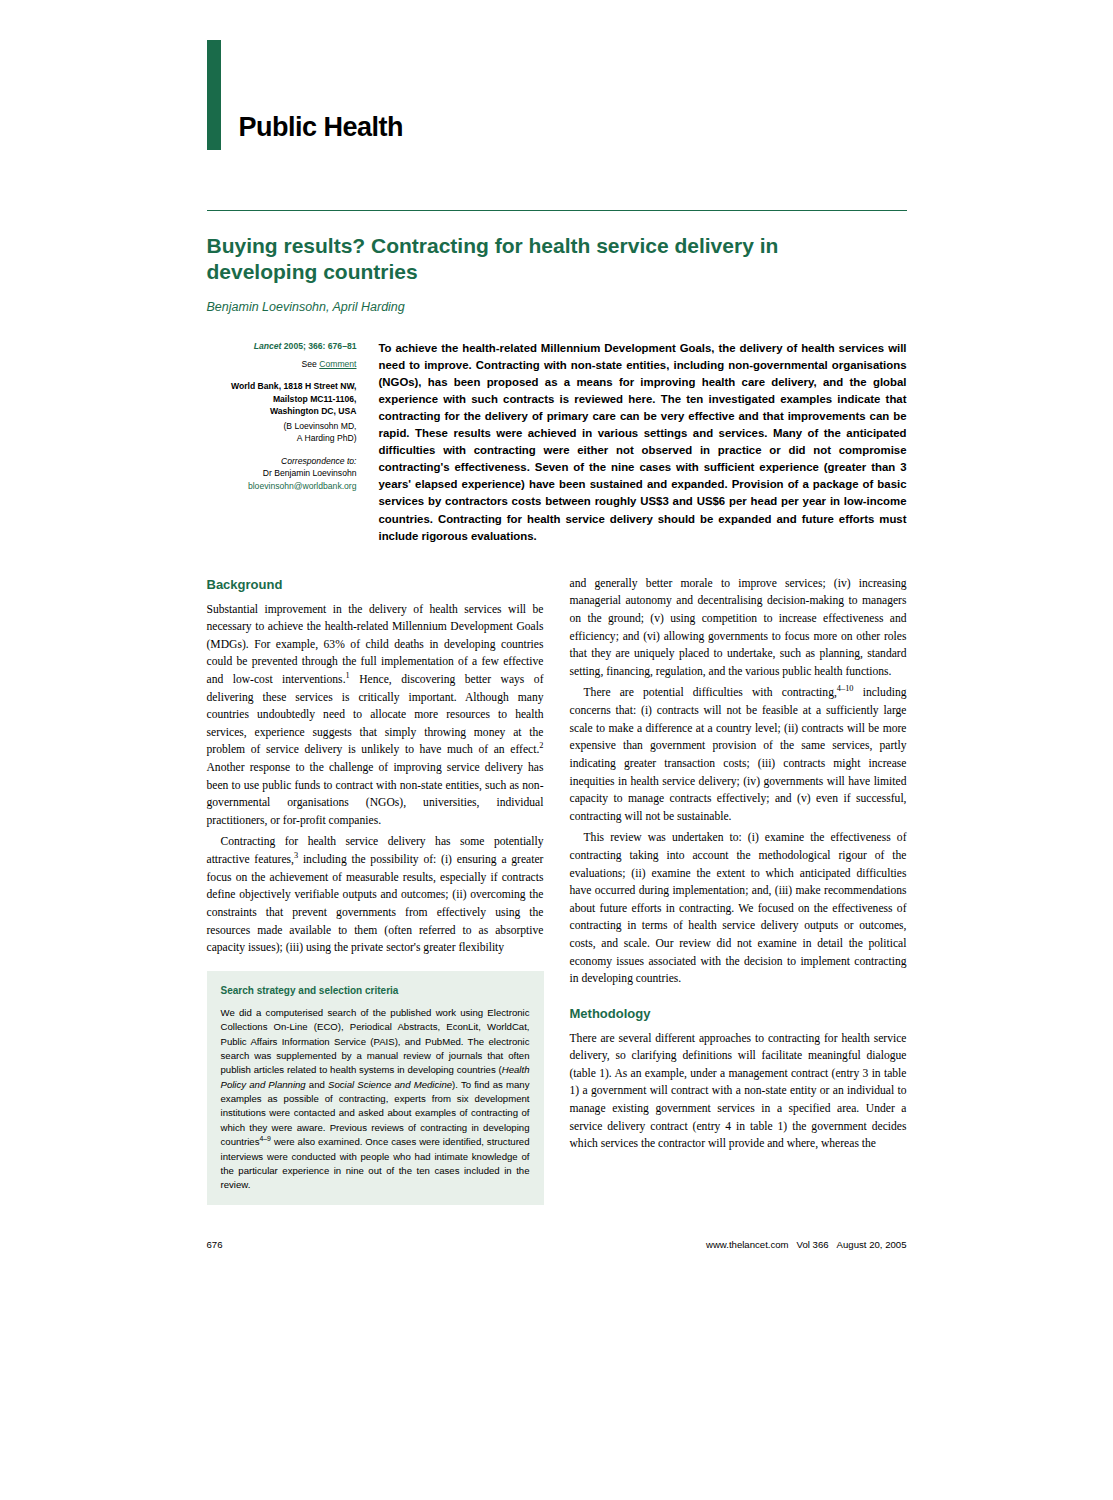Public Health
Buying results? Contracting for health service delivery in
developing countries
Benjamin Loevinsohn, April Harding
Lancet 2005; 366: 676–81
See Comment
World Bank, 1818 H Street NW,
Mailstop MC11-1106,
Washington DC, USA
(B Loevinsohn MD,
A Harding PhD)
Correspondence to:
Dr Benjamin Loevinsohn
bloevinsohn@worldbank.org
To achieve the health-related Millennium Development Goals, the delivery of health services will need to improve. Contracting with non-state entities, including non-governmental organisations (NGOs), has been proposed as a means for improving health care delivery, and the global experience with such contracts is reviewed here. The ten investigated examples indicate that contracting for the delivery of primary care can be very effective and that improvements can be rapid. These results were achieved in various settings and services. Many of the anticipated difficulties with contracting were either not observed in practice or did not compromise contracting's effectiveness. Seven of the nine cases with sufficient experience (greater than 3 years' elapsed experience) have been sustained and expanded. Provision of a package of basic services by contractors costs between roughly US$3 and US$6 per head per year in low-income countries. Contracting for health service delivery should be expanded and future efforts must include rigorous evaluations.
Background
Substantial improvement in the delivery of health services will be necessary to achieve the health-related Millennium Development Goals (MDGs). For example, 63% of child deaths in developing countries could be prevented through the full implementation of a few effective and low-cost interventions.1 Hence, discovering better ways of delivering these services is critically important. Although many countries undoubtedly need to allocate more resources to health services, experience suggests that simply throwing money at the problem of service delivery is unlikely to have much of an effect.2 Another response to the challenge of improving service delivery has been to use public funds to contract with non-state entities, such as non-governmental organisations (NGOs), universities, individual practitioners, or for-profit companies.
Contracting for health service delivery has some potentially attractive features,3 including the possibility of: (i) ensuring a greater focus on the achievement of measurable results, especially if contracts define objectively verifiable outputs and outcomes; (ii) overcoming the constraints that prevent governments from effectively using the resources made available to them (often referred to as absorptive capacity issues); (iii) using the private sector's greater flexibility
Search strategy and selection criteria
We did a computerised search of the published work using Electronic Collections On-Line (ECO), Periodical Abstracts, EconLit, WorldCat, Public Affairs Information Service (PAIS), and PubMed. The electronic search was supplemented by a manual review of journals that often publish articles related to health systems in developing countries (Health Policy and Planning and Social Science and Medicine). To find as many examples as possible of contracting, experts from six development institutions were contacted and asked about examples of contracting of which they were aware. Previous reviews of contracting in developing countries4–9 were also examined. Once cases were identified, structured interviews were conducted with people who had intimate knowledge of the particular experience in nine out of the ten cases included in the review.
and generally better morale to improve services; (iv) increasing managerial autonomy and decentralising decision-making to managers on the ground; (v) using competition to increase effectiveness and efficiency; and (vi) allowing governments to focus more on other roles that they are uniquely placed to undertake, such as planning, standard setting, financing, regulation, and the various public health functions.
There are potential difficulties with contracting,4–10 including concerns that: (i) contracts will not be feasible at a sufficiently large scale to make a difference at a country level; (ii) contracts will be more expensive than government provision of the same services, partly indicating greater transaction costs; (iii) contracts might increase inequities in health service delivery; (iv) governments will have limited capacity to manage contracts effectively; and (v) even if successful, contracting will not be sustainable.
This review was undertaken to: (i) examine the effectiveness of contracting taking into account the methodological rigour of the evaluations; (ii) examine the extent to which anticipated difficulties have occurred during implementation; and, (iii) make recommendations about future efforts in contracting. We focused on the effectiveness of contracting in terms of health service delivery outputs or outcomes, costs, and scale. Our review did not examine in detail the political economy issues associated with the decision to implement contracting in developing countries.
Methodology
There are several different approaches to contracting for health service delivery, so clarifying definitions will facilitate meaningful dialogue (table 1). As an example, under a management contract (entry 3 in table 1) a government will contract with a non-state entity or an individual to manage existing government services in a specified area. Under a service delivery contract (entry 4 in table 1) the government decides which services the contractor will provide and where, whereas the
676
www.thelancet.com Vol 366 August 20, 2005